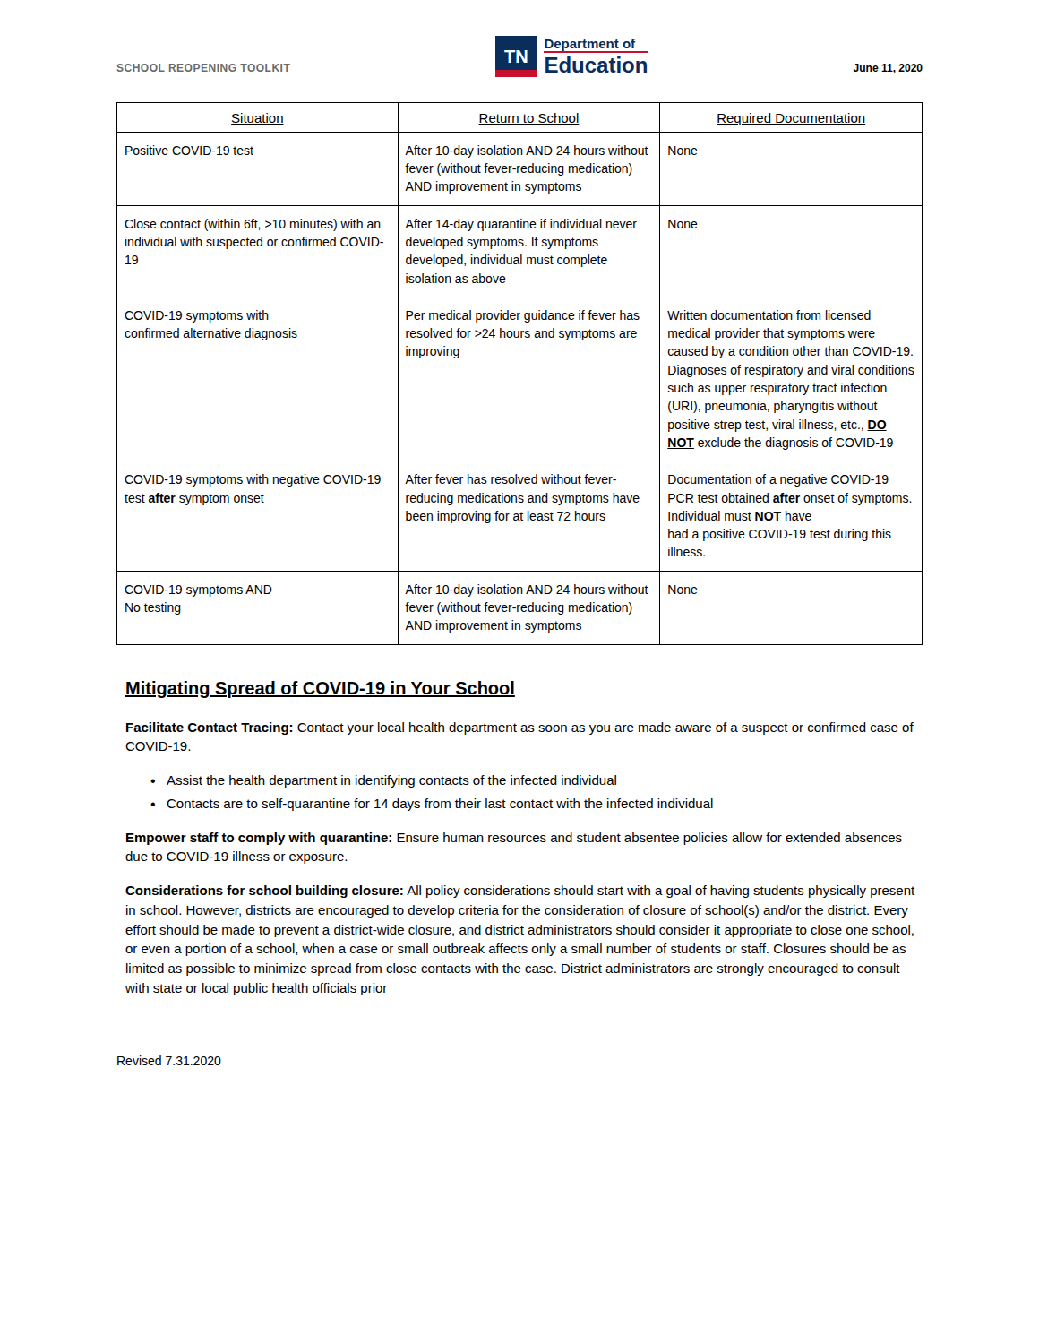SCHOOL REOPENING TOOLKIT
TN
Department of
Education
June 11, 2020
| Situation | Return to School | Required Documentation |
| --- | --- | --- |
| Positive COVID-19 test | After 10-day isolation AND 24 hours without fever (without fever-reducing medication) AND improvement in symptoms | None |
| Close contact (within 6ft, >10 minutes) with an individual with suspected or confirmed COVID-19 | After 14-day quarantine if individual never developed symptoms. If symptoms developed, individual must complete isolation as above | None |
| COVID-19 symptoms with confirmed alternative diagnosis | Per medical provider guidance if fever has resolved for >24 hours and symptoms are improving | Written documentation from licensed medical provider that symptoms were caused by a condition other than COVID-19. Diagnoses of respiratory and viral conditions such as upper respiratory tract infection (URI), pneumonia, pharyngitis without positive strep test, viral illness, etc., DO NOT exclude the diagnosis of COVID-19 |
| COVID-19 symptoms with negative COVID-19 test after symptom onset | After fever has resolved without fever- reducing medications and symptoms have been improving for at least 72 hours | Documentation of a negative COVID-19 PCR test obtained after onset of symptoms. Individual must NOT have had a positive COVID-19 test during this illness. |
| COVID-19 symptoms AND No testing | After 10-day isolation AND 24 hours without fever (without fever-reducing medication) AND improvement in symptoms | None |
Mitigating Spread of COVID-19 in Your School
Facilitate Contact Tracing: Contact your local health department as soon as you are made aware of a suspect or confirmed case of COVID-19.
Assist the health department in identifying contacts of the infected individual
Contacts are to self-quarantine for 14 days from their last contact with the infected individual
Empower staff to comply with quarantine: Ensure human resources and student absentee policies allow for extended absences due to COVID-19 illness or exposure.
Considerations for school building closure: All policy considerations should start with a goal of having students physically present in school. However, districts are encouraged to develop criteria for the consideration of closure of school(s) and/or the district. Every effort should be made to prevent a district-wide closure, and district administrators should consider it appropriate to close one school, or even a portion of a school, when a case or small outbreak affects only a small number of students or staff. Closures should be as limited as possible to minimize spread from close contacts with the case. District administrators are strongly encouraged to consult with state or local public health officials prior
Revised 7.31.2020